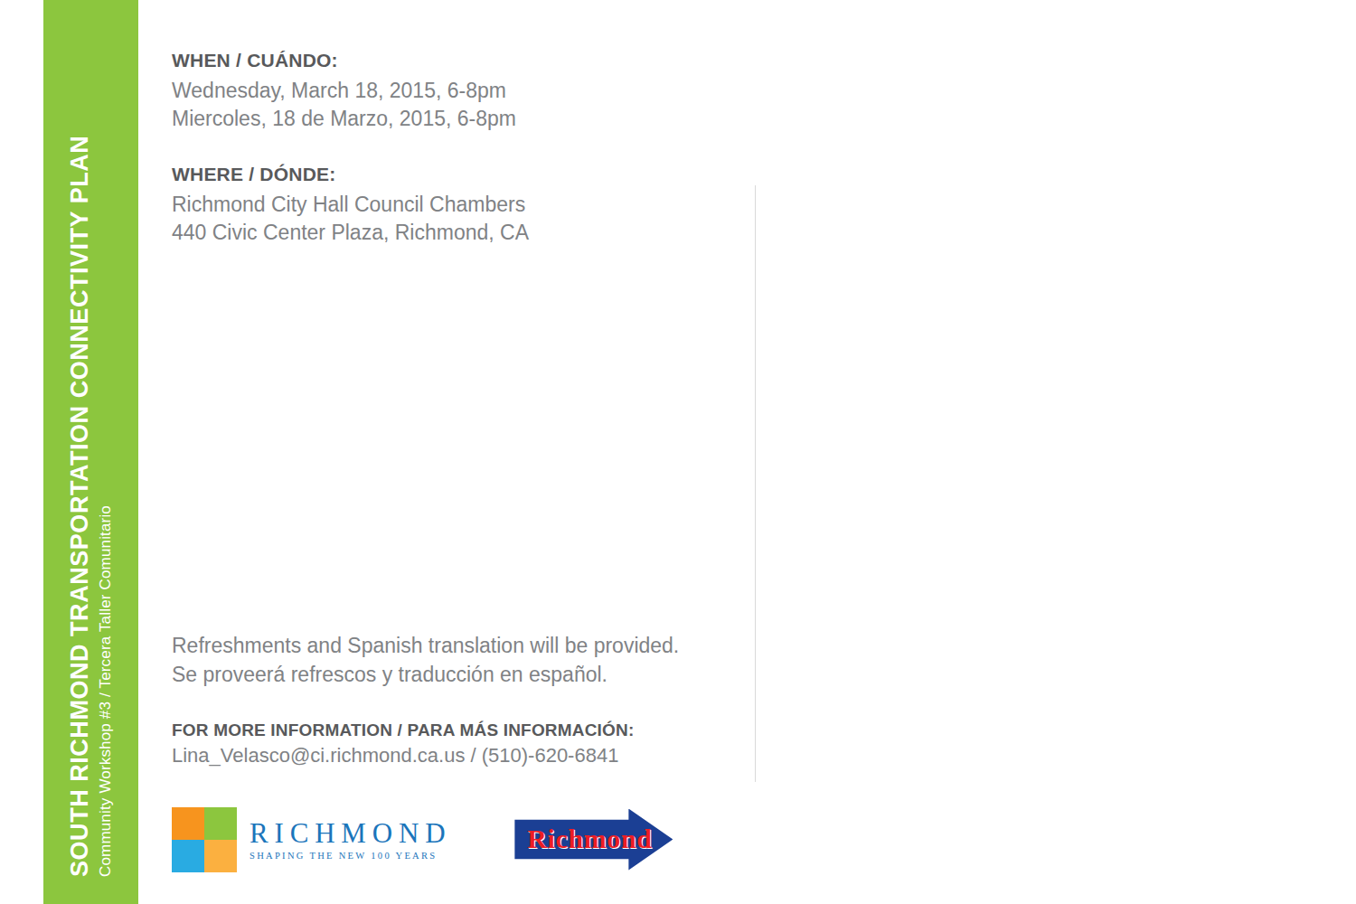South Richmond Transportation Connectivity Plan
Community Workshop #3 / Tercera Taller Comunitario
WHEN / CUÁNDO:
Wednesday, March 18, 2015, 6-8pm
Miercoles, 18 de Marzo, 2015, 6-8pm
WHERE / DÓNDE:
Richmond City Hall Council Chambers
440 Civic Center Plaza, Richmond, CA
Refreshments and Spanish translation will be provided.
Se proveerá refrescos y traducción en español.
FOR MORE INFORMATION / PARA MÁS INFORMACIÓN:
Lina_Velasco@ci.richmond.ca.us / (510)-620-6841
RICHMOND
SHAPING THE NEW 100 YEARS
City of
Richmond